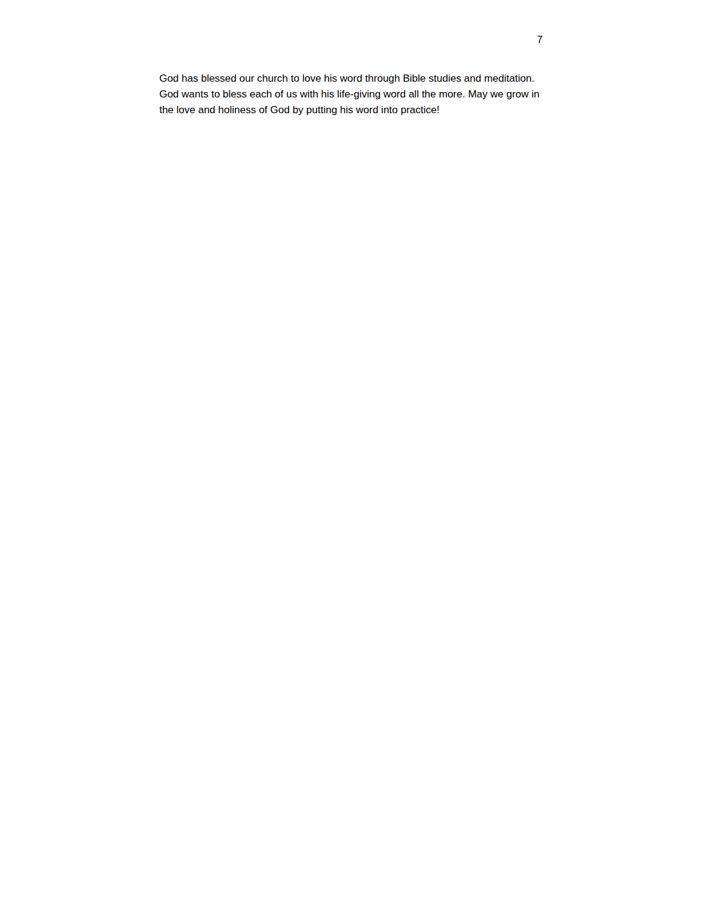7
God has blessed our church to love his word through Bible studies and meditation. God wants to bless each of us with his life-giving word all the more. May we grow in the love and holiness of God by putting his word into practice!